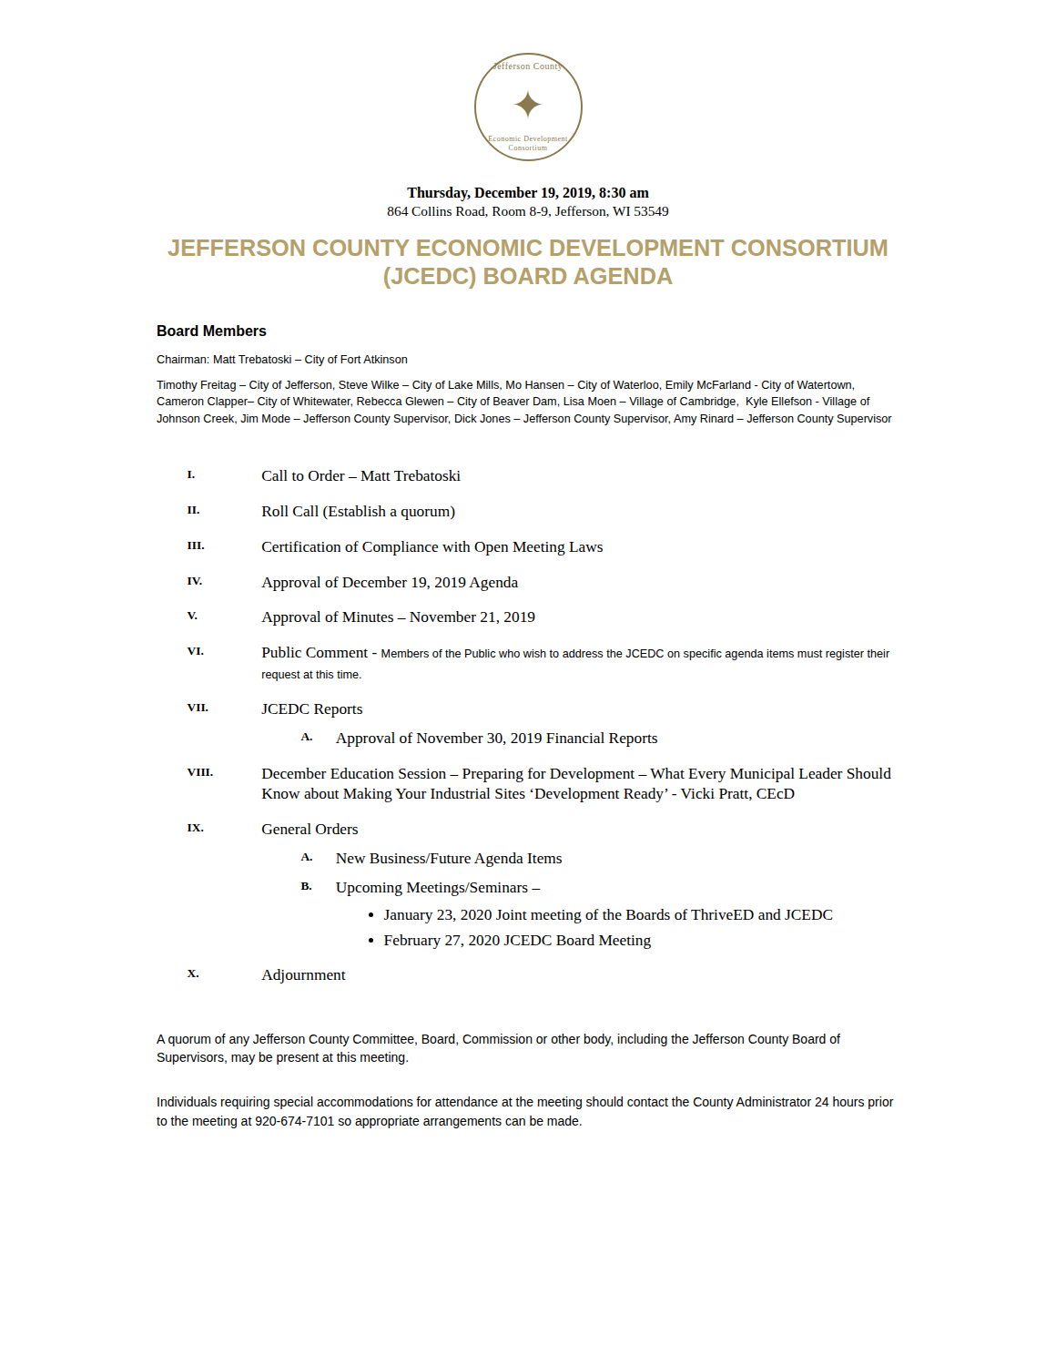Jefferson County
✦
Economic Development Consortium
Thursday, December 19, 2019, 8:30 am
864 Collins Road, Room 8-9, Jefferson, WI 53549
JEFFERSON COUNTY ECONOMIC DEVELOPMENT CONSORTIUM (JCEDC) BOARD AGENDA
Board Members
Chairman: Matt Trebatoski – City of Fort Atkinson
Timothy Freitag – City of Jefferson, Steve Wilke – City of Lake Mills, Mo Hansen – City of Waterloo, Emily McFarland - City of Watertown, Cameron Clapper– City of Whitewater, Rebecca Glewen – City of Beaver Dam, Lisa Moen – Village of Cambridge, Kyle Ellefson - Village of Johnson Creek, Jim Mode – Jefferson County Supervisor, Dick Jones – Jefferson County Supervisor, Amy Rinard – Jefferson County Supervisor
Call to Order – Matt Trebatoski
Roll Call (Establish a quorum)
Certification of Compliance with Open Meeting Laws
Approval of December 19, 2019 Agenda
Approval of Minutes – November 21, 2019
Public Comment - Members of the Public who wish to address the JCEDC on specific agenda items must register their request at this time.
JCEDC Reports
Approval of November 30, 2019 Financial Reports
December Education Session – Preparing for Development – What Every Municipal Leader Should Know about Making Your Industrial Sites ‘Development Ready’ - Vicki Pratt, CEcD
General Orders
New Business/Future Agenda Items
Upcoming Meetings/Seminars –
January 23, 2020 Joint meeting of the Boards of ThriveED and JCEDC
February 27, 2020 JCEDC Board Meeting
Adjournment
A quorum of any Jefferson County Committee, Board, Commission or other body, including the Jefferson County Board of Supervisors, may be present at this meeting.
Individuals requiring special accommodations for attendance at the meeting should contact the County Administrator 24 hours prior to the meeting at 920-674-7101 so appropriate arrangements can be made.